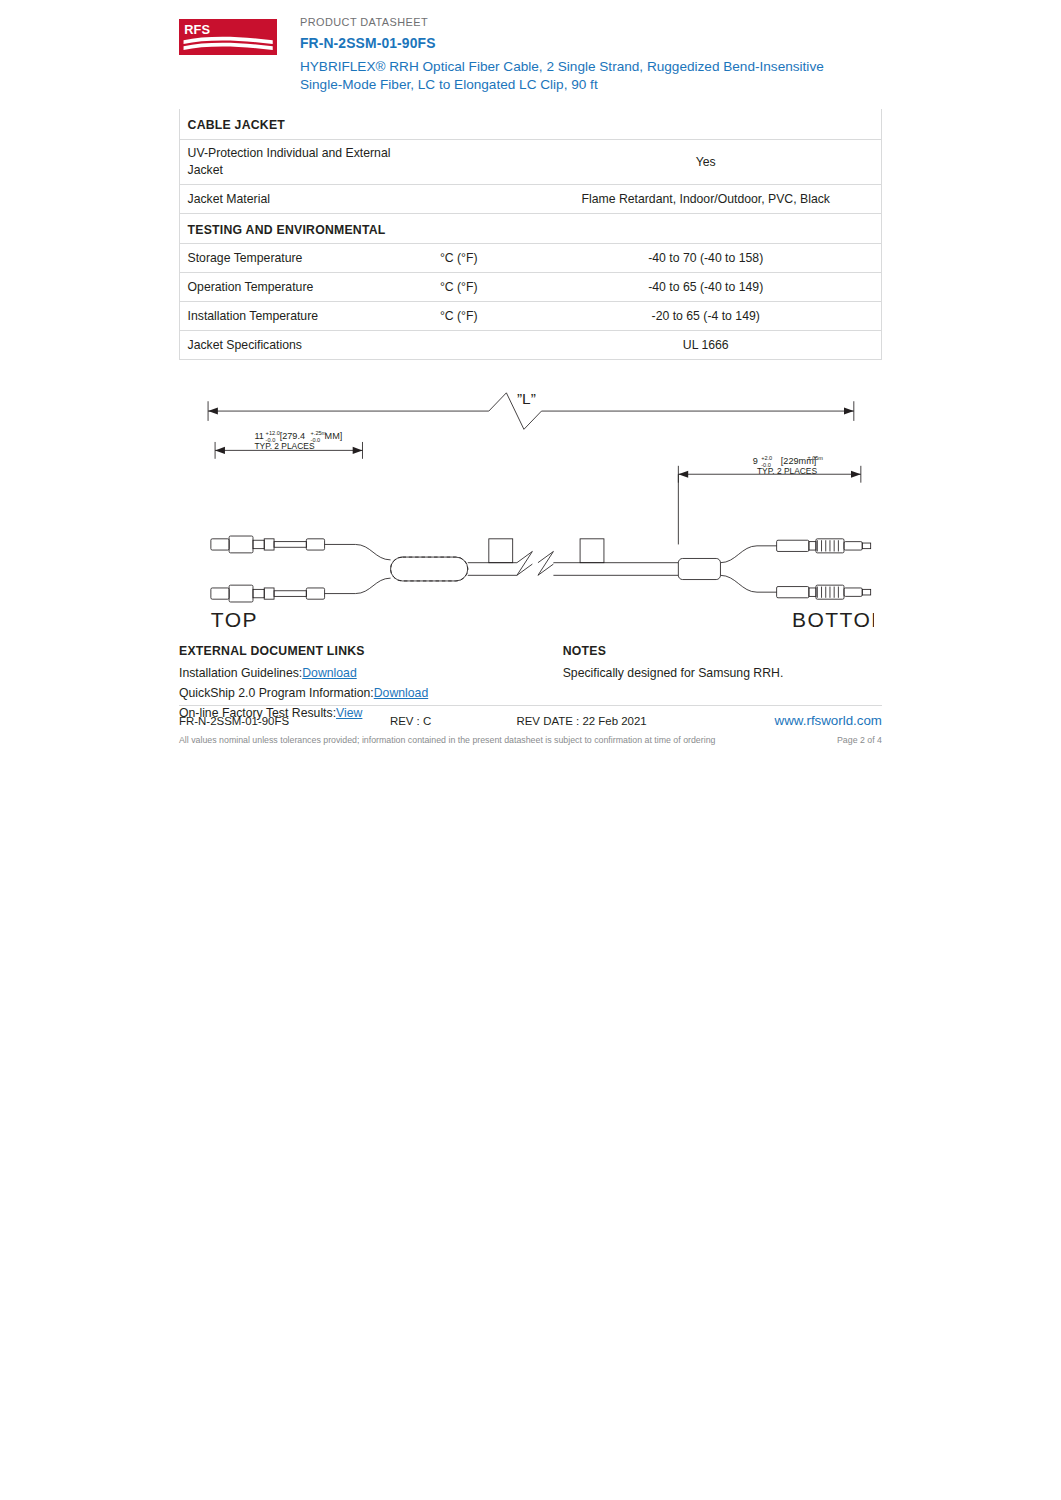RFS
PRODUCT DATASHEET
FR-N-2SSM-01-90FS
HYBRIFLEX® RRH Optical Fiber Cable, 2 Single Strand, Ruggedized Bend-Insensitive Single-Mode Fiber, LC to Elongated LC Clip, 90 ft
| CABLE JACKET |
| UV-Protection Individual and External Jacket | | Yes |
| Jacket Material | | Flame Retardant, Indoor/Outdoor, PVC, Black |
| TESTING AND ENVIRONMENTAL |
| Storage Temperature | °C (°F) | -40 to 70 (-40 to 158) |
| Operation Temperature | °C (°F) | -40 to 65 (-40 to 149) |
| Installation Temperature | °C (°F) | -20 to 65 (-4 to 149) |
| Jacket Specifications | | UL 1666 |
”L” 11 +12.0 -0.0 [279.4 +.25m -0.0 MM] TYP. 2 PLACES 9 +2.0 -0.0 [229mm] ±.05m TYP. 2 PLACES TOP BOTTOM
External Document Links
Installation Guidelines:Download
QuickShip 2.0 Program Information:Download
On-line Factory Test Results:View
Notes
Specifically designed for Samsung RRH.
FR-N-2SSM-01-90FS
REV : C
REV DATE : 22 Feb 2021
www.rfsworld.com
All values nominal unless tolerances provided; information contained in the present datasheet is subject to confirmation at time of ordering
Page 2 of 4